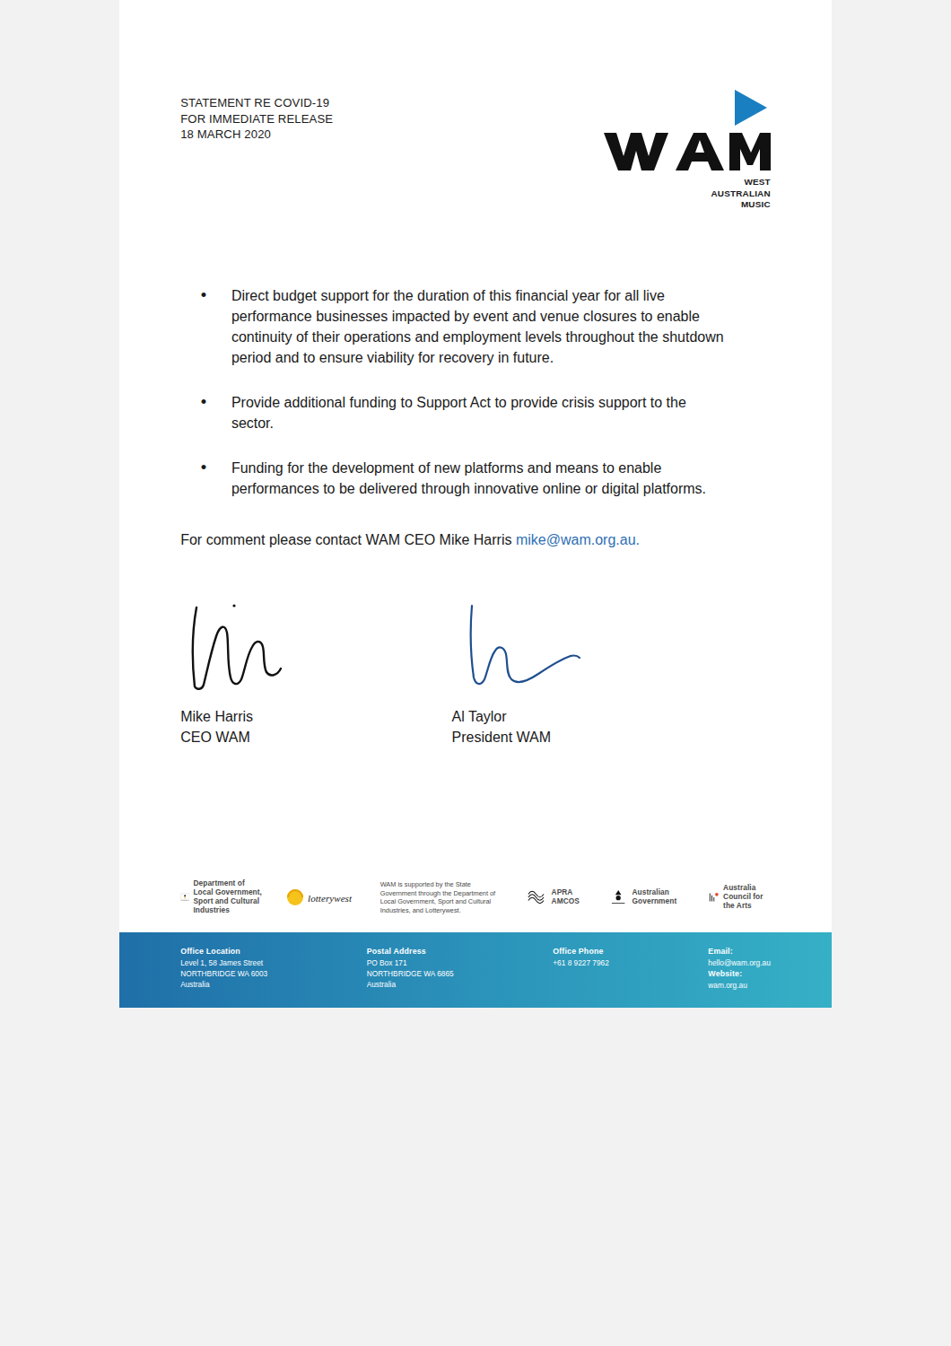STATEMENT RE COVID-19
FOR IMMEDIATE RELEASE
18 MARCH 2020
West
Australian
Music
Direct budget support for the duration of this financial year for all live performance businesses impacted by event and venue closures to enable continuity of their operations and employment levels throughout the shutdown period and to ensure viability for recovery in future.
Provide additional funding to Support Act to provide crisis support to the sector.
Funding for the development of new platforms and means to enable performances to be delivered through innovative online or digital platforms.
For comment please contact WAM CEO Mike Harris mike@wam.org.au.
Mike Harris CEO WAM
Al Taylor President WAM
GOVERNMENT OF
Department of Local Government, Sport and Cultural Industries
lotterywest
WAM is supported by the State Government through the Department of Local Government, Sport and Cultural Industries, and Lotterywest.
APRA AMCOS
Australian Government
Australia Council for the Arts
Office Location Level 1, 58 James Street
NORTHBRIDGE WA 6003
Australia
Postal Address PO Box 171
NORTHBRIDGE WA 6865
Australia
Office Phone +61 8 9227 7962
Email: hello@wam.org.au
Website: wam.org.au